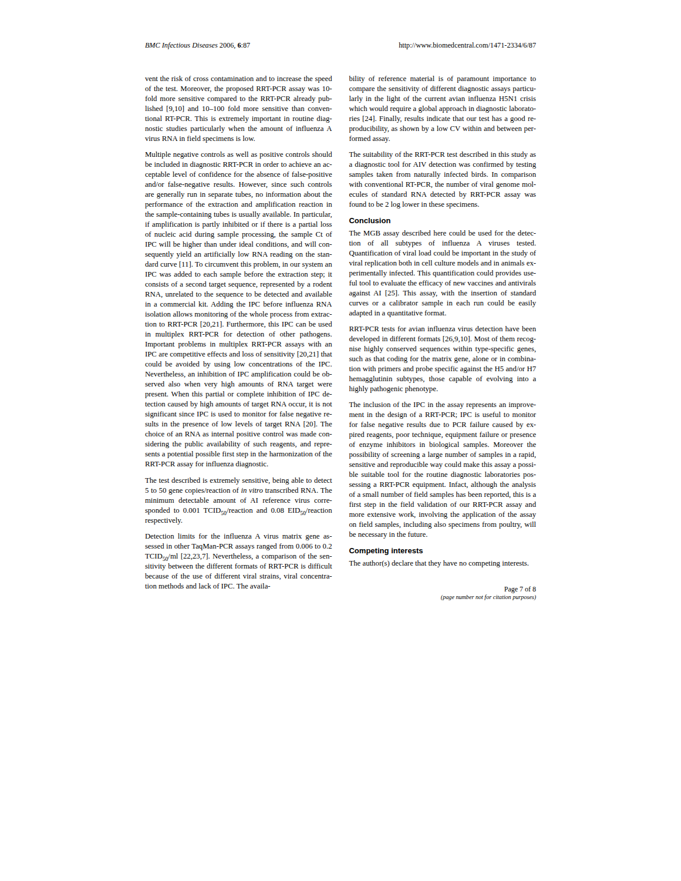BMC Infectious Diseases 2006, 6:87
http://www.biomedcentral.com/1471-2334/6/87
vent the risk of cross contamination and to increase the speed of the test. Moreover, the proposed RRT-PCR assay was 10-fold more sensitive compared to the RRT-PCR already published [9,10] and 10–100 fold more sensitive than conventional RT-PCR. This is extremely important in routine diagnostic studies particularly when the amount of influenza A virus RNA in field specimens is low.
Multiple negative controls as well as positive controls should be included in diagnostic RRT-PCR in order to achieve an acceptable level of confidence for the absence of false-positive and/or false-negative results. However, since such controls are generally run in separate tubes, no information about the performance of the extraction and amplification reaction in the sample-containing tubes is usually available. In particular, if amplification is partly inhibited or if there is a partial loss of nucleic acid during sample processing, the sample Ct of IPC will be higher than under ideal conditions, and will consequently yield an artificially low RNA reading on the standard curve [11]. To circumvent this problem, in our system an IPC was added to each sample before the extraction step; it consists of a second target sequence, represented by a rodent RNA, unrelated to the sequence to be detected and available in a commercial kit. Adding the IPC before influenza RNA isolation allows monitoring of the whole process from extraction to RRT-PCR [20,21]. Furthermore, this IPC can be used in multiplex RRT-PCR for detection of other pathogens. Important problems in multiplex RRT-PCR assays with an IPC are competitive effects and loss of sensitivity [20,21] that could be avoided by using low concentrations of the IPC. Nevertheless, an inhibition of IPC amplification could be observed also when very high amounts of RNA target were present. When this partial or complete inhibition of IPC detection caused by high amounts of target RNA occur, it is not significant since IPC is used to monitor for false negative results in the presence of low levels of target RNA [20]. The choice of an RNA as internal positive control was made considering the public availability of such reagents, and represents a potential possible first step in the harmonization of the RRT-PCR assay for influenza diagnostic.
The test described is extremely sensitive, being able to detect 5 to 50 gene copies/reaction of in vitro transcribed RNA. The minimum detectable amount of AI reference virus corresponded to 0.001 TCID50/reaction and 0.08 EID50/reaction respectively.
Detection limits for the influenza A virus matrix gene assessed in other TaqMan-PCR assays ranged from 0.006 to 0.2 TCID50/ml [22,23,7]. Nevertheless, a comparison of the sensitivity between the different formats of RRT-PCR is difficult because of the use of different viral strains, viral concentration methods and lack of IPC. The availa-
bility of reference material is of paramount importance to compare the sensitivity of different diagnostic assays particularly in the light of the current avian influenza H5N1 crisis which would require a global approach in diagnostic laboratories [24]. Finally, results indicate that our test has a good reproducibility, as shown by a low CV within and between performed assay.
The suitability of the RRT-PCR test described in this study as a diagnostic tool for AIV detection was confirmed by testing samples taken from naturally infected birds. In comparison with conventional RT-PCR, the number of viral genome molecules of standard RNA detected by RRT-PCR assay was found to be 2 log lower in these specimens.
Conclusion
The MGB assay described here could be used for the detection of all subtypes of influenza A viruses tested. Quantification of viral load could be important in the study of viral replication both in cell culture models and in animals experimentally infected. This quantification could provides useful tool to evaluate the efficacy of new vaccines and antivirals against AI [25]. This assay, with the insertion of standard curves or a calibrator sample in each run could be easily adapted in a quantitative format.
RRT-PCR tests for avian influenza virus detection have been developed in different formats [26,9,10]. Most of them recognise highly conserved sequences within type-specific genes, such as that coding for the matrix gene, alone or in combination with primers and probe specific against the H5 and/or H7 hemagglutinin subtypes, those capable of evolving into a highly pathogenic phenotype.
The inclusion of the IPC in the assay represents an improvement in the design of a RRT-PCR; IPC is useful to monitor for false negative results due to PCR failure caused by expired reagents, poor technique, equipment failure or presence of enzyme inhibitors in biological samples. Moreover the possibility of screening a large number of samples in a rapid, sensitive and reproducible way could make this assay a possible suitable tool for the routine diagnostic laboratories possessing a RRT-PCR equipment. Infact, although the analysis of a small number of field samples has been reported, this is a first step in the field validation of our RRT-PCR assay and more extensive work, involving the application of the assay on field samples, including also specimens from poultry, will be necessary in the future.
Competing interests
The author(s) declare that they have no competing interests.
Page 7 of 8
(page number not for citation purposes)